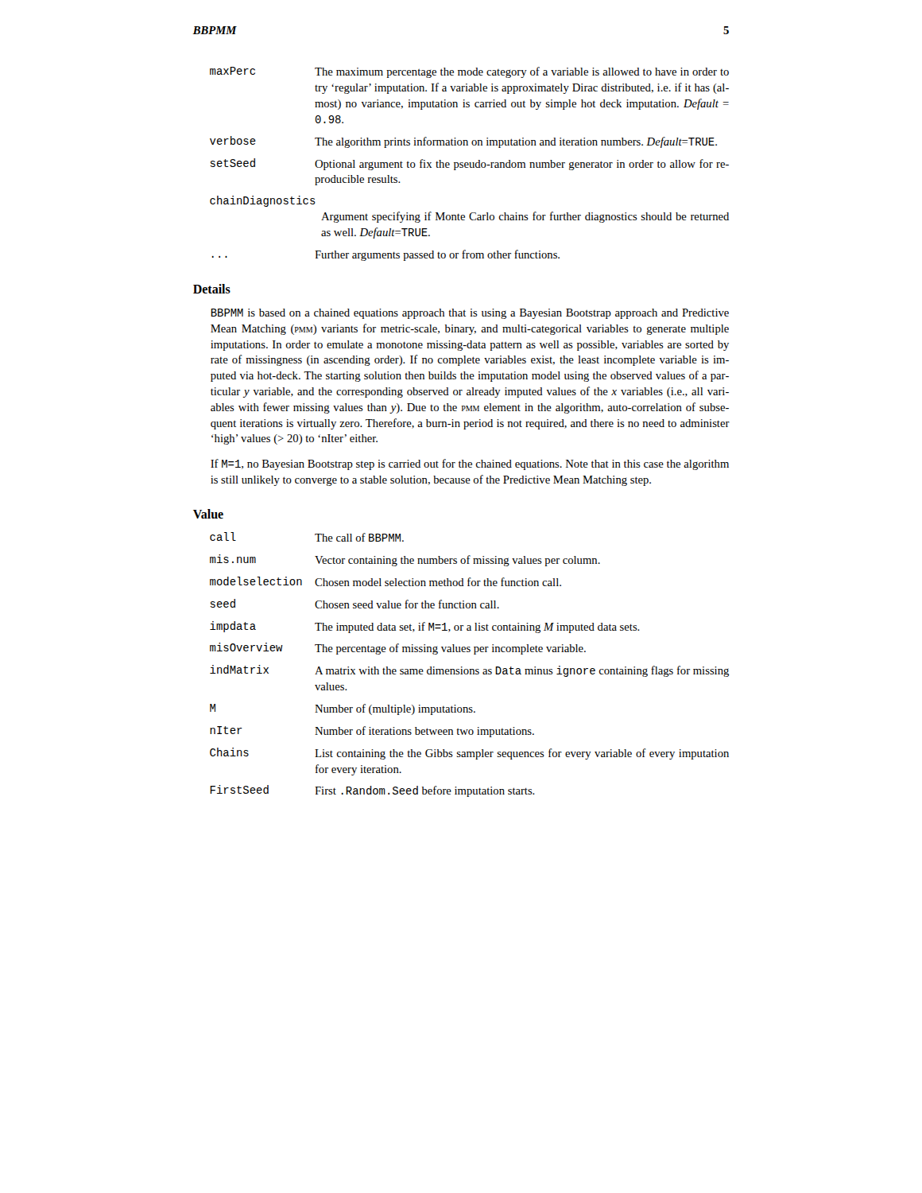BBPMM 5
maxPerc
The maximum percentage the mode category of a variable is allowed to have in order to try ‘regular’ imputation. If a variable is approximately Dirac distributed, i.e. if it has (almost) no variance, imputation is carried out by simple hot deck imputation. Default = 0.98.
verbose
The algorithm prints information on imputation and iteration numbers. Default=TRUE.
setSeed
Optional argument to fix the pseudo-random number generator in order to allow for reproducible results.
chainDiagnostics
Argument specifying if Monte Carlo chains for further diagnostics should be returned as well. Default=TRUE.
...
Further arguments passed to or from other functions.
Details
BBPMM is based on a chained equations approach that is using a Bayesian Bootstrap approach and Predictive Mean Matching (pmm) variants for metric-scale, binary, and multi-categorical variables to generate multiple imputations. In order to emulate a monotone missing-data pattern as well as possible, variables are sorted by rate of missingness (in ascending order). If no complete variables exist, the least incomplete variable is imputed via hot-deck. The starting solution then builds the imputation model using the observed values of a particular y variable, and the corresponding observed or already imputed values of the x variables (i.e., all variables with fewer missing values than y). Due to the pmm element in the algorithm, auto-correlation of subsequent iterations is virtually zero. Therefore, a burn-in period is not required, and there is no need to administer ‘high’ values (> 20) to ‘nIter’ either.
If M=1, no Bayesian Bootstrap step is carried out for the chained equations. Note that in this case the algorithm is still unlikely to converge to a stable solution, because of the Predictive Mean Matching step.
Value
call
The call of BBPMM.
mis.num
Vector containing the numbers of missing values per column.
modelselection
Chosen model selection method for the function call.
seed
Chosen seed value for the function call.
impdata
The imputed data set, if M=1, or a list containing M imputed data sets.
misOverview
The percentage of missing values per incomplete variable.
indMatrix
A matrix with the same dimensions as Data minus ignore containing flags for missing values.
M
Number of (multiple) imputations.
nIter
Number of iterations between two imputations.
Chains
List containing the the Gibbs sampler sequences for every variable of every imputation for every iteration.
FirstSeed
First .Random.Seed before imputation starts.